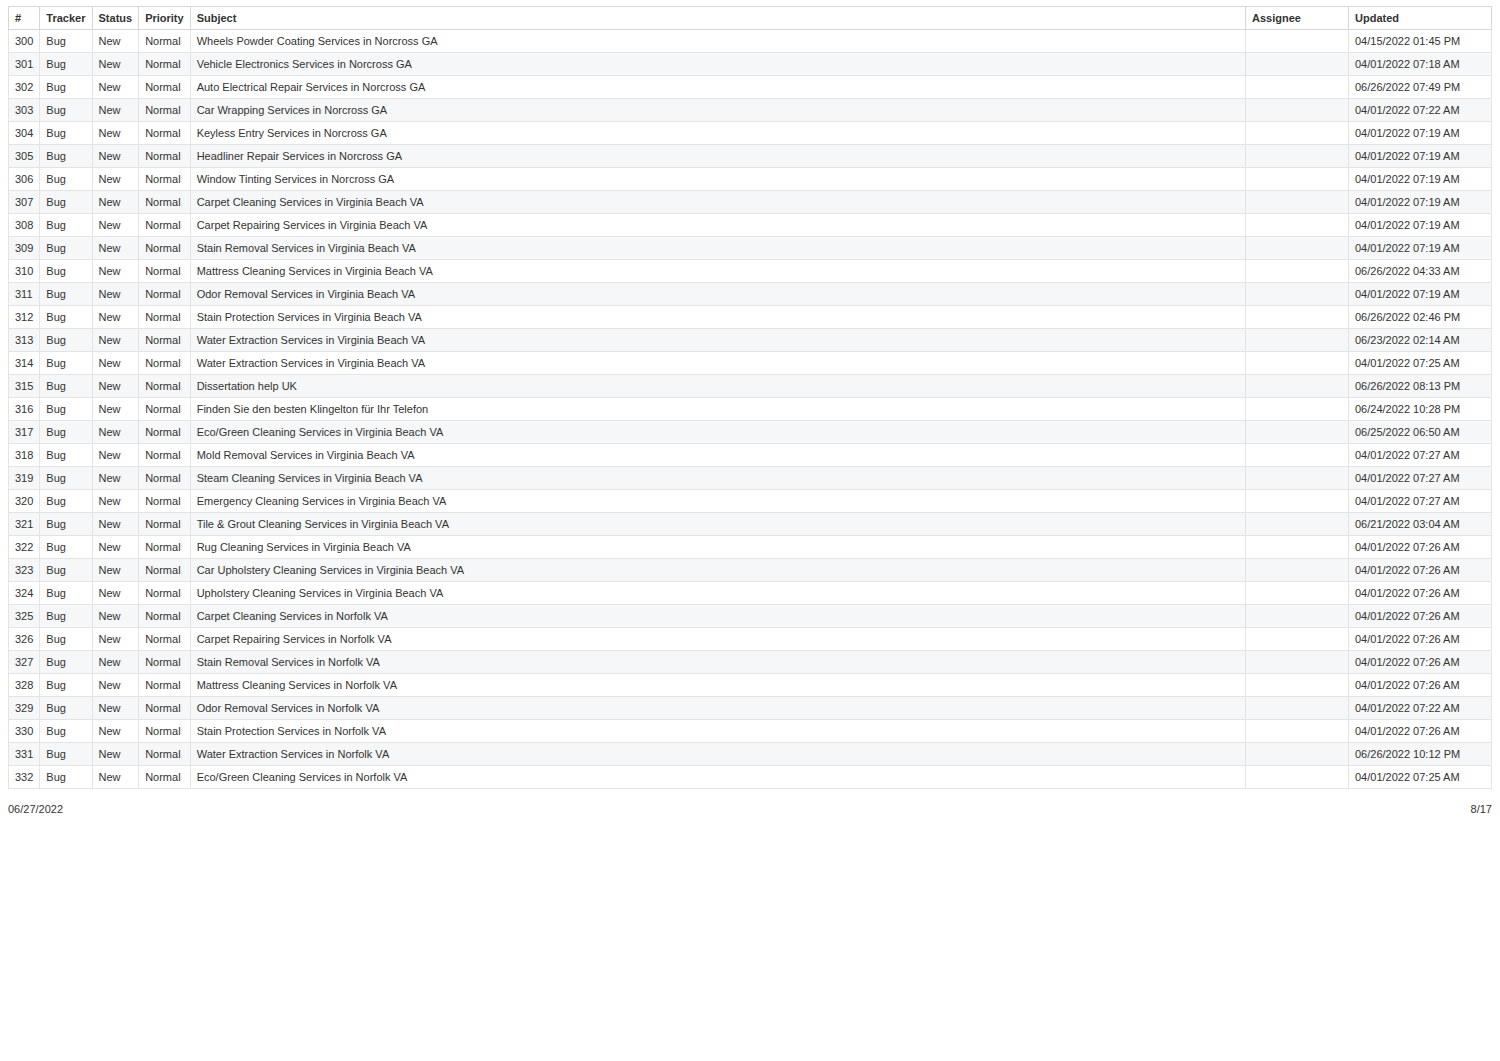| # | Tracker | Status | Priority | Subject | Assignee | Updated |
| --- | --- | --- | --- | --- | --- | --- |
| 300 | Bug | New | Normal | Wheels Powder Coating Services in Norcross GA | | 04/15/2022 01:45 PM |
| 301 | Bug | New | Normal | Vehicle Electronics Services in Norcross GA | | 04/01/2022 07:18 AM |
| 302 | Bug | New | Normal | Auto Electrical Repair Services in Norcross GA | | 06/26/2022 07:49 PM |
| 303 | Bug | New | Normal | Car Wrapping Services in Norcross GA | | 04/01/2022 07:22 AM |
| 304 | Bug | New | Normal | Keyless Entry Services in Norcross GA | | 04/01/2022 07:19 AM |
| 305 | Bug | New | Normal | Headliner Repair Services in Norcross GA | | 04/01/2022 07:19 AM |
| 306 | Bug | New | Normal | Window Tinting Services in Norcross GA | | 04/01/2022 07:19 AM |
| 307 | Bug | New | Normal | Carpet Cleaning Services in Virginia Beach VA | | 04/01/2022 07:19 AM |
| 308 | Bug | New | Normal | Carpet Repairing Services in Virginia Beach VA | | 04/01/2022 07:19 AM |
| 309 | Bug | New | Normal | Stain Removal Services in Virginia Beach VA | | 04/01/2022 07:19 AM |
| 310 | Bug | New | Normal | Mattress Cleaning Services in Virginia Beach VA | | 06/26/2022 04:33 AM |
| 311 | Bug | New | Normal | Odor Removal Services in Virginia Beach VA | | 04/01/2022 07:19 AM |
| 312 | Bug | New | Normal | Stain Protection Services in Virginia Beach VA | | 06/26/2022 02:46 PM |
| 313 | Bug | New | Normal | Water Extraction Services in Virginia Beach VA | | 06/23/2022 02:14 AM |
| 314 | Bug | New | Normal | Water Extraction Services in Virginia Beach VA | | 04/01/2022 07:25 AM |
| 315 | Bug | New | Normal | Dissertation help UK | | 06/26/2022 08:13 PM |
| 316 | Bug | New | Normal | Finden Sie den besten Klingelton für Ihr Telefon | | 06/24/2022 10:28 PM |
| 317 | Bug | New | Normal | Eco/Green Cleaning Services in Virginia Beach VA | | 06/25/2022 06:50 AM |
| 318 | Bug | New | Normal | Mold Removal Services in Virginia Beach VA | | 04/01/2022 07:27 AM |
| 319 | Bug | New | Normal | Steam Cleaning Services in Virginia Beach VA | | 04/01/2022 07:27 AM |
| 320 | Bug | New | Normal | Emergency Cleaning Services in Virginia Beach VA | | 04/01/2022 07:27 AM |
| 321 | Bug | New | Normal | Tile & Grout Cleaning Services in Virginia Beach VA | | 06/21/2022 03:04 AM |
| 322 | Bug | New | Normal | Rug Cleaning Services in Virginia Beach VA | | 04/01/2022 07:26 AM |
| 323 | Bug | New | Normal | Car Upholstery Cleaning Services in Virginia Beach VA | | 04/01/2022 07:26 AM |
| 324 | Bug | New | Normal | Upholstery Cleaning Services in Virginia Beach VA | | 04/01/2022 07:26 AM |
| 325 | Bug | New | Normal | Carpet Cleaning Services in Norfolk VA | | 04/01/2022 07:26 AM |
| 326 | Bug | New | Normal | Carpet Repairing Services in Norfolk VA | | 04/01/2022 07:26 AM |
| 327 | Bug | New | Normal | Stain Removal Services in Norfolk VA | | 04/01/2022 07:26 AM |
| 328 | Bug | New | Normal | Mattress Cleaning Services in Norfolk VA | | 04/01/2022 07:26 AM |
| 329 | Bug | New | Normal | Odor Removal Services in Norfolk VA | | 04/01/2022 07:22 AM |
| 330 | Bug | New | Normal | Stain Protection Services in Norfolk VA | | 04/01/2022 07:26 AM |
| 331 | Bug | New | Normal | Water Extraction Services in Norfolk VA | | 06/26/2022 10:12 PM |
| 332 | Bug | New | Normal | Eco/Green Cleaning Services in Norfolk VA | | 04/01/2022 07:25 AM |
06/27/2022 8/17